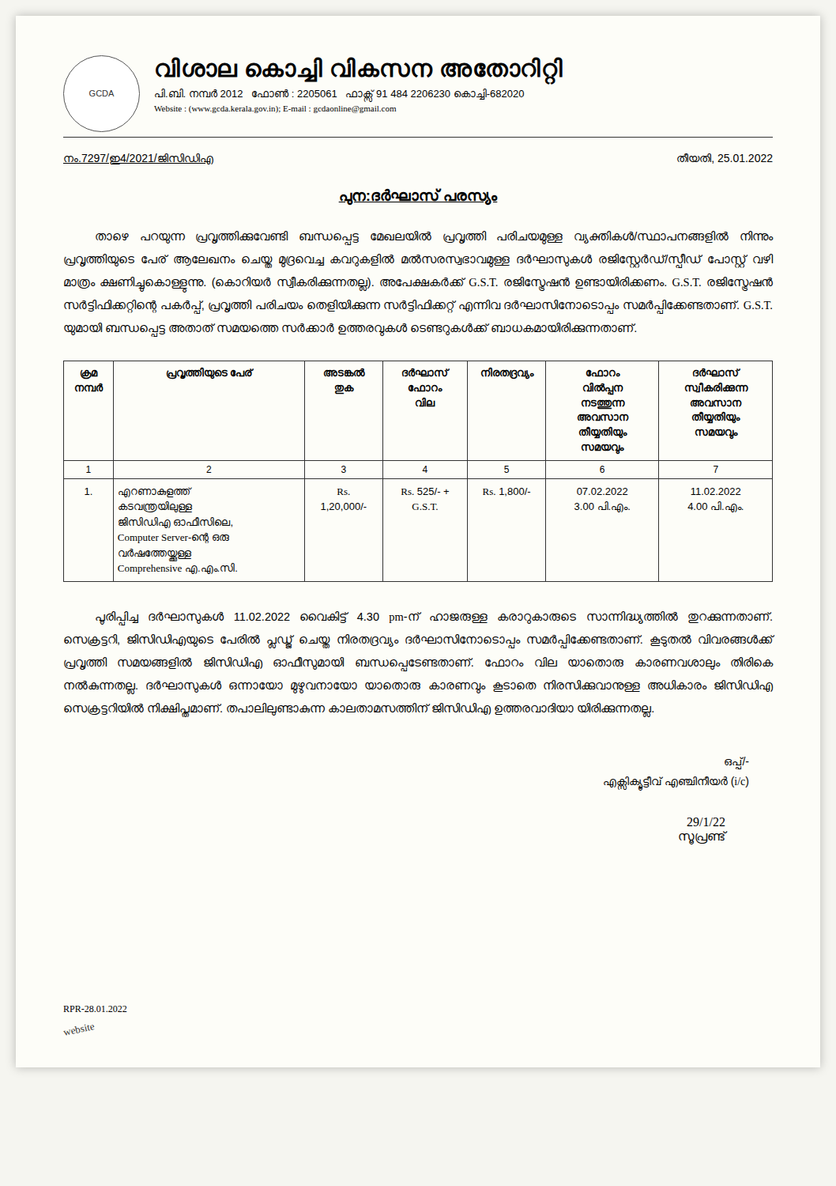GCDA
വിശാല കൊച്ചി വികസന അതോറിറ്റി
പി.ബി. നമ്പർ 2012 ഫോൺ : 2205061 ഫാക്സ് 91 484 2206230 കൊച്ചി-682020
Website : (www.gcda.kerala.gov.in); E-mail : gcdaonline@gmail.com
നം.7297/ഇ4/2021/ജിസിഡിഎ തീയതി, 25.01.2022
പുന:ദർഘാസ് പരസ്യം
താഴെ പറയുന്ന പ്രവൃത്തിക്കുവേണ്ടി ബന്ധപ്പെട്ട മേഖലയിൽ പ്രവൃത്തി പരിചയമുള്ള വ്യക്തികൾ/സ്ഥാപനങ്ങളിൽ നിന്നും പ്രവൃത്തിയുടെ പേര് ആലേഖനം ചെയ്ത മുദ്രവെച്ച കവറുകളിൽ മൽസരസ്വഭാവമുള്ള ദർഘാസുകൾ രജിസ്റ്റേർഡ്/സ്പീഡ് പോസ്റ്റ് വഴി മാത്രം ക്ഷണിച്ചുകൊള്ളുന്നു. (കൊറിയർ സ്വീകരിക്കുന്നതല്ല). അപേക്ഷകർക്ക് G.S.T. രജിസ്ട്രേഷൻ ഉണ്ടായിരിക്കണം. G.S.T. രജിസ്ട്രേഷൻ സർട്ടിഫിക്കറ്റിന്റെ പകർപ്പ്, പ്രവൃത്തി പരിചയം തെളിയിക്കുന്ന സർട്ടിഫിക്കറ്റ് എന്നിവ ദർഘാസിനോടൊപ്പം സമർപ്പിക്കേണ്ടതാണ്. G.S.T. യുമായി ബന്ധപ്പെട്ട അതാത് സമയത്തെ സർക്കാർ ഉത്തരവുകൾ ടെണ്ടറുകൾക്ക് ബാധകമായിരിക്കുന്നതാണ്.
| ക്രമ നമ്പർ | പ്രവൃത്തിയുടെ പേര് | അടങ്കൽ തുക | ദർഘാസ് ഫോറം വില | നിരതദ്രവ്യം | ഫോറം വിൽപ്പന നടത്തുന്ന അവസാന തീയ്യതിയും സമയവും | ദർഘാസ് സ്വീകരിക്കുന്ന അവസാന തീയ്യതിയും സമയവും |
| --- | --- | --- | --- | --- | --- | --- |
| 1 | 2 | 3 | 4 | 5 | 6 | 7 |
| 1. | എറണാകുളത്ത് കടവന്ത്രയിലുള്ള ജിസിഡിഎ ഓഫീസിലെ, Computer Server -ന്റെ ഒരു വർഷത്തേയ്ക്കുള്ള Comprehensive എ.എം.സി. | Rs. 1,20,000/- | Rs. 525/- + G.S.T. | Rs. 1,800/- | 07.02.2022 3.00 പി.എം. | 11.02.2022 4.00 പി.എം. |
പൂരിപ്പിച്ച ദർഘാസുകൾ 11.02.2022 വൈകിട്ട് 4.30 pm-ന് ഹാജരുള്ള കരാറുകാരുടെ സാന്നിദ്ധ്യത്തിൽ തുറക്കുന്നതാണ്. സെക്രട്ടറി, ജിസിഡിഎയുടെ പേരിൽ പ്ലഡ്ജ് ചെയ്ത നിരതദ്രവ്യം ദർഘാസിനോടൊപ്പം സമർപ്പിക്കേണ്ടതാണ്. കൂടുതൽ വിവരങ്ങൾക്ക് പ്രവൃത്തി സമയങ്ങളിൽ ജിസിഡിഎ ഓഫീസുമായി ബന്ധപ്പെടേണ്ടതാണ്. ഫോറം വില യാതൊരു കാരണവശാലും തിരികെ നൽകുന്നതല്ല. ദർഘാസുകൾ ഒന്നായോ മുഴുവനായോ യാതൊരു കാരണവും കൂടാതെ നിരസിക്കുവാനുള്ള അധികാരം ജിസിഡിഎ സെക്രട്ടറിയിൽ നിക്ഷിപ്തമാണ്. തപാലിലുണ്ടാകുന്ന കാലതാമസത്തിന് ജിസിഡിഎ ഉത്തരവാദിയാ യിരിക്കുന്നതല്ല.
ഒപ്പ്/-
എക്സിക്യൂട്ടീവ് എഞ്ചിനീയർ (i/c)
29/1/22
സൂപ്രണ്ട്
RPR-28.01.2022
website